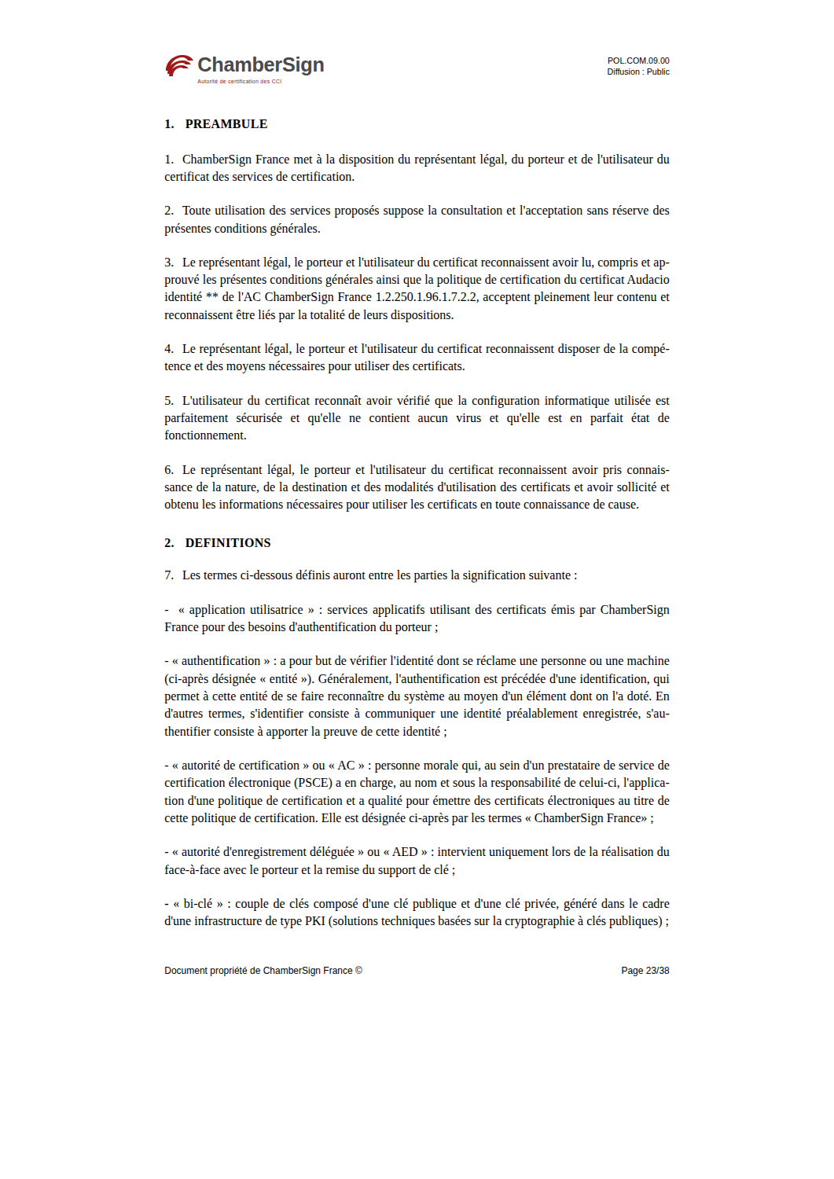ChamberSign
Autorité de certification des CCI
POL.COM.09.00
Diffusion : Public
1. PREAMBULE
1. ChamberSign France met à la disposition du représentant légal, du porteur et de l'utilisateur du certificat des services de certification.
2. Toute utilisation des services proposés suppose la consultation et l'acceptation sans réserve des présentes conditions générales.
3. Le représentant légal, le porteur et l'utilisateur du certificat reconnaissent avoir lu, compris et approuvé les présentes conditions générales ainsi que la politique de certification du certificat Audacio identité ** de l'AC ChamberSign France 1.2.250.1.96.1.7.2.2, acceptent pleinement leur contenu et reconnaissent être liés par la totalité de leurs dispositions.
4. Le représentant légal, le porteur et l'utilisateur du certificat reconnaissent disposer de la compétence et des moyens nécessaires pour utiliser des certificats.
5. L'utilisateur du certificat reconnaît avoir vérifié que la configuration informatique utilisée est parfaitement sécurisée et qu'elle ne contient aucun virus et qu'elle est en parfait état de fonctionnement.
6. Le représentant légal, le porteur et l'utilisateur du certificat reconnaissent avoir pris connaissance de la nature, de la destination et des modalités d'utilisation des certificats et avoir sollicité et obtenu les informations nécessaires pour utiliser les certificats en toute connaissance de cause.
2. DEFINITIONS
7. Les termes ci-dessous définis auront entre les parties la signification suivante :
- « application utilisatrice » : services applicatifs utilisant des certificats émis par ChamberSign France pour des besoins d'authentification du porteur ;
- « authentification » : a pour but de vérifier l'identité dont se réclame une personne ou une machine (ci-après désignée « entité »). Généralement, l'authentification est précédée d'une identification, qui permet à cette entité de se faire reconnaître du système au moyen d'un élément dont on l'a doté. En d'autres termes, s'identifier consiste à communiquer une identité préalablement enregistrée, s'authentifier consiste à apporter la preuve de cette identité ;
- « autorité de certification » ou « AC » : personne morale qui, au sein d'un prestataire de service de certification électronique (PSCE) a en charge, au nom et sous la responsabilité de celui-ci, l'application d'une politique de certification et a qualité pour émettre des certificats électroniques au titre de cette politique de certification. Elle est désignée ci-après par les termes « ChamberSign France» ;
- « autorité d'enregistrement déléguée » ou « AED » : intervient uniquement lors de la réalisation du face-à-face avec le porteur et la remise du support de clé ;
- « bi-clé » : couple de clés composé d'une clé publique et d'une clé privée, généré dans le cadre d'une infrastructure de type PKI (solutions techniques basées sur la cryptographie à clés publiques) ;
Document propriété de ChamberSign France ©
Page 23/38